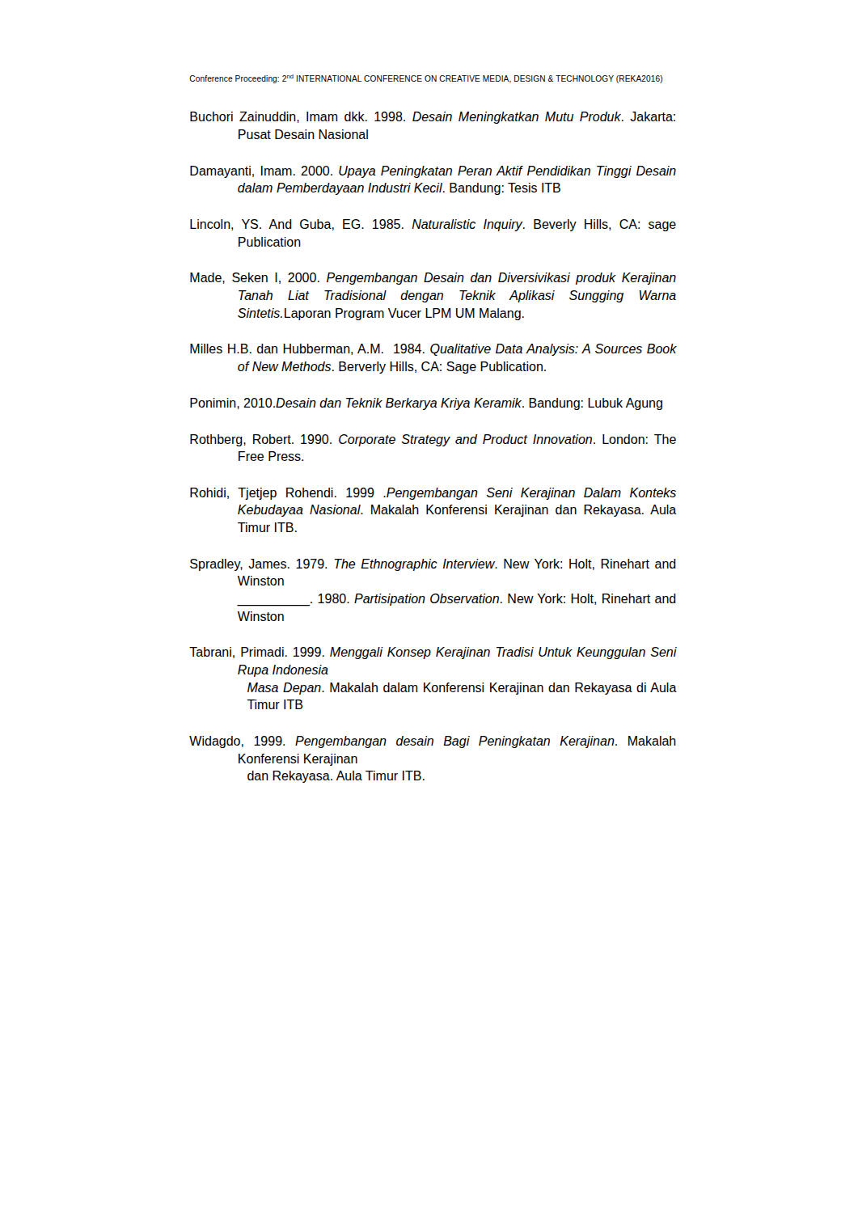Conference Proceeding: 2nd INTERNATIONAL CONFERENCE ON CREATIVE MEDIA, DESIGN & TECHNOLOGY (REKA2016)
Buchori Zainuddin, Imam dkk. 1998. Desain Meningkatkan Mutu Produk. Jakarta: Pusat Desain Nasional
Damayanti, Imam. 2000. Upaya Peningkatan Peran Aktif Pendidikan Tinggi Desain dalam Pemberdayaan Industri Kecil. Bandung: Tesis ITB
Lincoln, YS. And Guba, EG. 1985. Naturalistic Inquiry. Beverly Hills, CA: sage Publication
Made, Seken I, 2000. Pengembangan Desain dan Diversivikasi produk Kerajinan Tanah Liat Tradisional dengan Teknik Aplikasi Sungging Warna Sintetis. Laporan Program Vucer LPM UM Malang.
Milles H.B. dan Hubberman, A.M. 1984. Qualitative Data Analysis: A Sources Book of New Methods. Berverly Hills, CA: Sage Publication.
Ponimin, 2010.Desain dan Teknik Berkarya Kriya Keramik. Bandung: Lubuk Agung
Rothberg, Robert. 1990. Corporate Strategy and Product Innovation. London: The Free Press.
Rohidi, Tjetjep Rohendi. 1999 .Pengembangan Seni Kerajinan Dalam Konteks Kebudayaa Nasional. Makalah Konferensi Kerajinan dan Rekayasa. Aula Timur ITB.
Spradley, James. 1979. The Ethnographic Interview. New York: Holt, Rinehart and Winston__________. 1980. Partisipation Observation. New York: Holt, Rinehart and Winston
Tabrani, Primadi. 1999. Menggali Konsep Kerajinan Tradisi Untuk Keunggulan Seni Rupa Indonesia Masa Depan. Makalah dalam Konferensi Kerajinan dan Rekayasa di Aula Timur ITB
Widagdo, 1999. Pengembangan desain Bagi Peningkatan Kerajinan. Makalah Konferensi Kerajinandan Rekayasa. Aula Timur ITB.